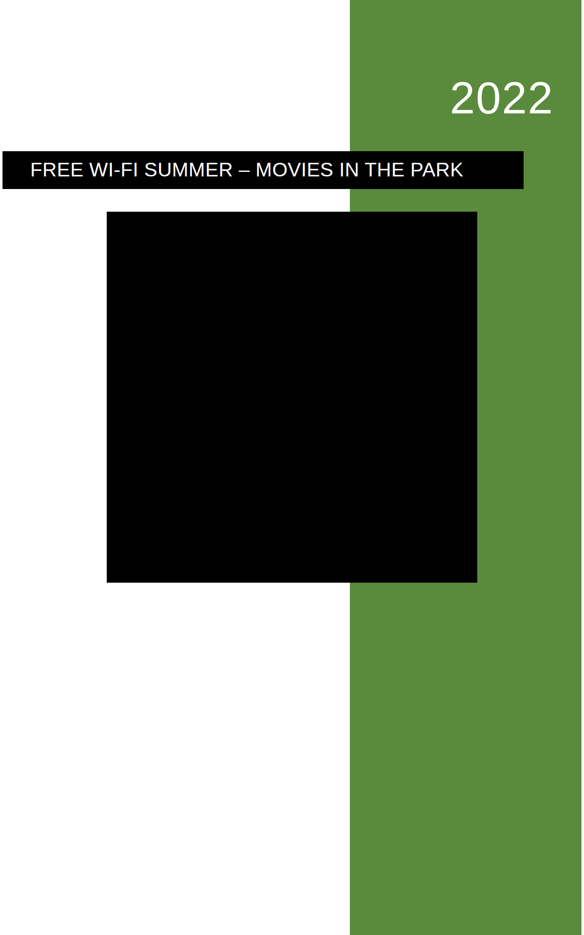2022
FREE WI-FI SUMMER – MOVIES IN THE PARK
MTCC — Connecting your life